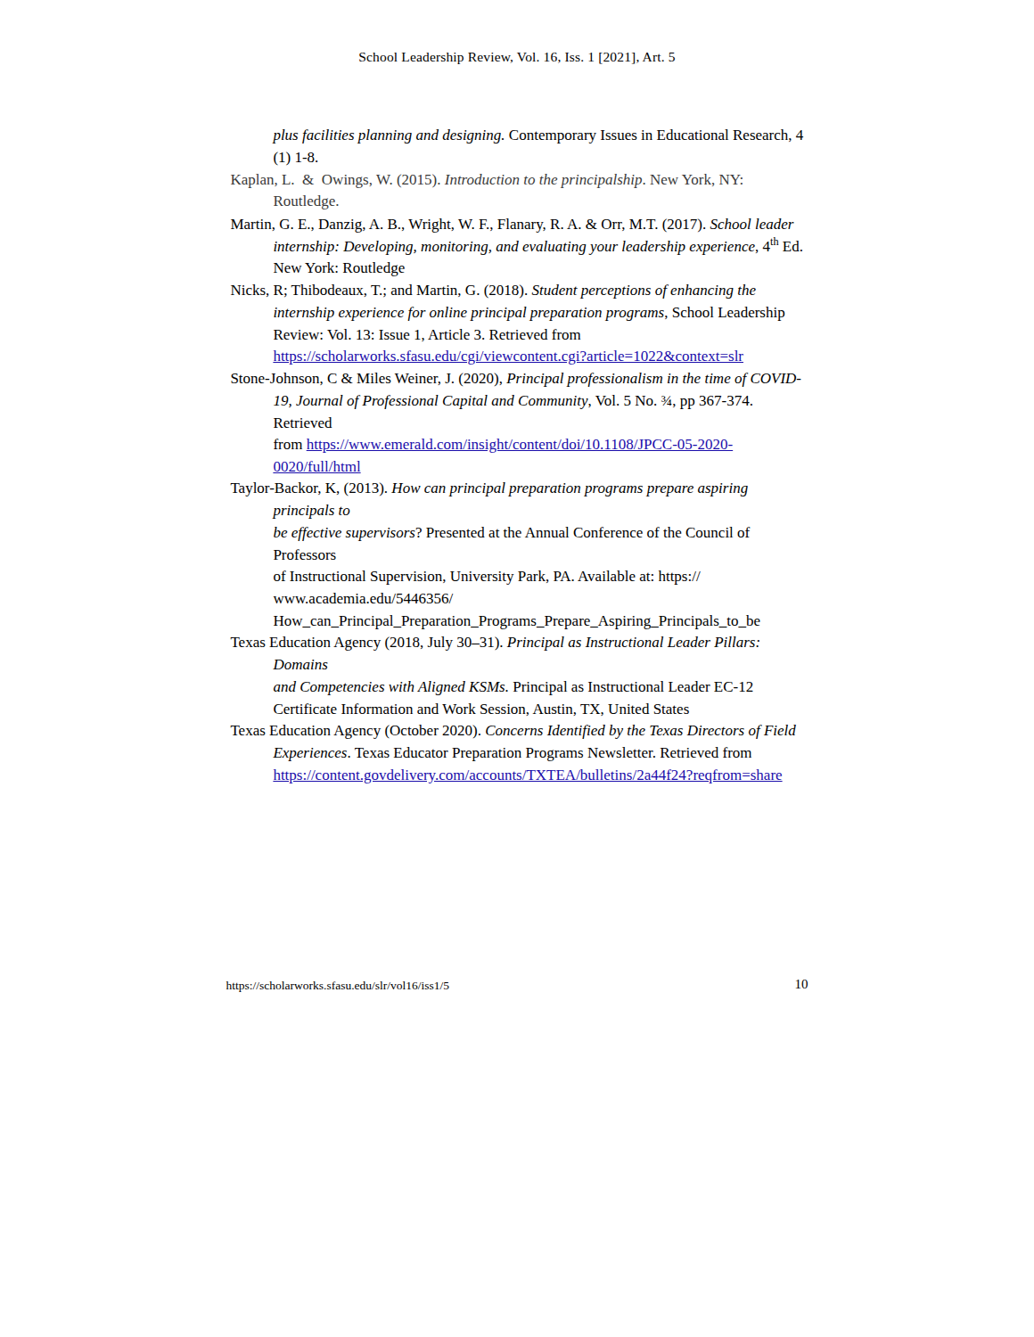School Leadership Review, Vol. 16, Iss. 1 [2021], Art. 5
plus facilities planning and designing. Contemporary Issues in Educational Research, 4
(1) 1-8.
Kaplan, L. & Owings, W. (2015). Introduction to the principalship. New York, NY: Routledge.
Martin, G. E., Danzig, A. B., Wright, W. F., Flanary, R. A. & Orr, M.T. (2017). School leader
internship: Developing, monitoring, and evaluating your leadership experience, 4th Ed.
New York: Routledge
Nicks, R; Thibodeaux, T.; and Martin, G. (2018). Student perceptions of enhancing the
internship experience for online principal preparation programs, School Leadership
Review: Vol. 13: Issue 1, Article 3. Retrieved from
https://scholarworks.sfasu.edu/cgi/viewcontent.cgi?article=1022&context=slr
Stone-Johnson, C & Miles Weiner, J. (2020), Principal professionalism in the time of COVID-
19, Journal of Professional Capital and Community, Vol. 5 No. ¾, pp 367-374. Retrieved
from https://www.emerald.com/insight/content/doi/10.1108/JPCC-05-2020-
0020/full/html
Taylor-Backor, K, (2013). How can principal preparation programs prepare aspiring principals to
be effective supervisors? Presented at the Annual Conference of the Council of Professors
of Instructional Supervision, University Park, PA. Available at: https://
www.academia.edu/5446356/
How_can_Principal_Preparation_Programs_Prepare_Aspiring_Principals_to_be
Texas Education Agency (2018, July 30–31). Principal as Instructional Leader Pillars: Domains
and Competencies with Aligned KSMs. Principal as Instructional Leader EC-12
Certificate Information and Work Session, Austin, TX, United States
Texas Education Agency (October 2020). Concerns Identified by the Texas Directors of Field
Experiences. Texas Educator Preparation Programs Newsletter. Retrieved from
https://content.govdelivery.com/accounts/TXTEA/bulletins/2a44f24?reqfrom=share
https://scholarworks.sfasu.edu/slr/vol16/iss1/5
10